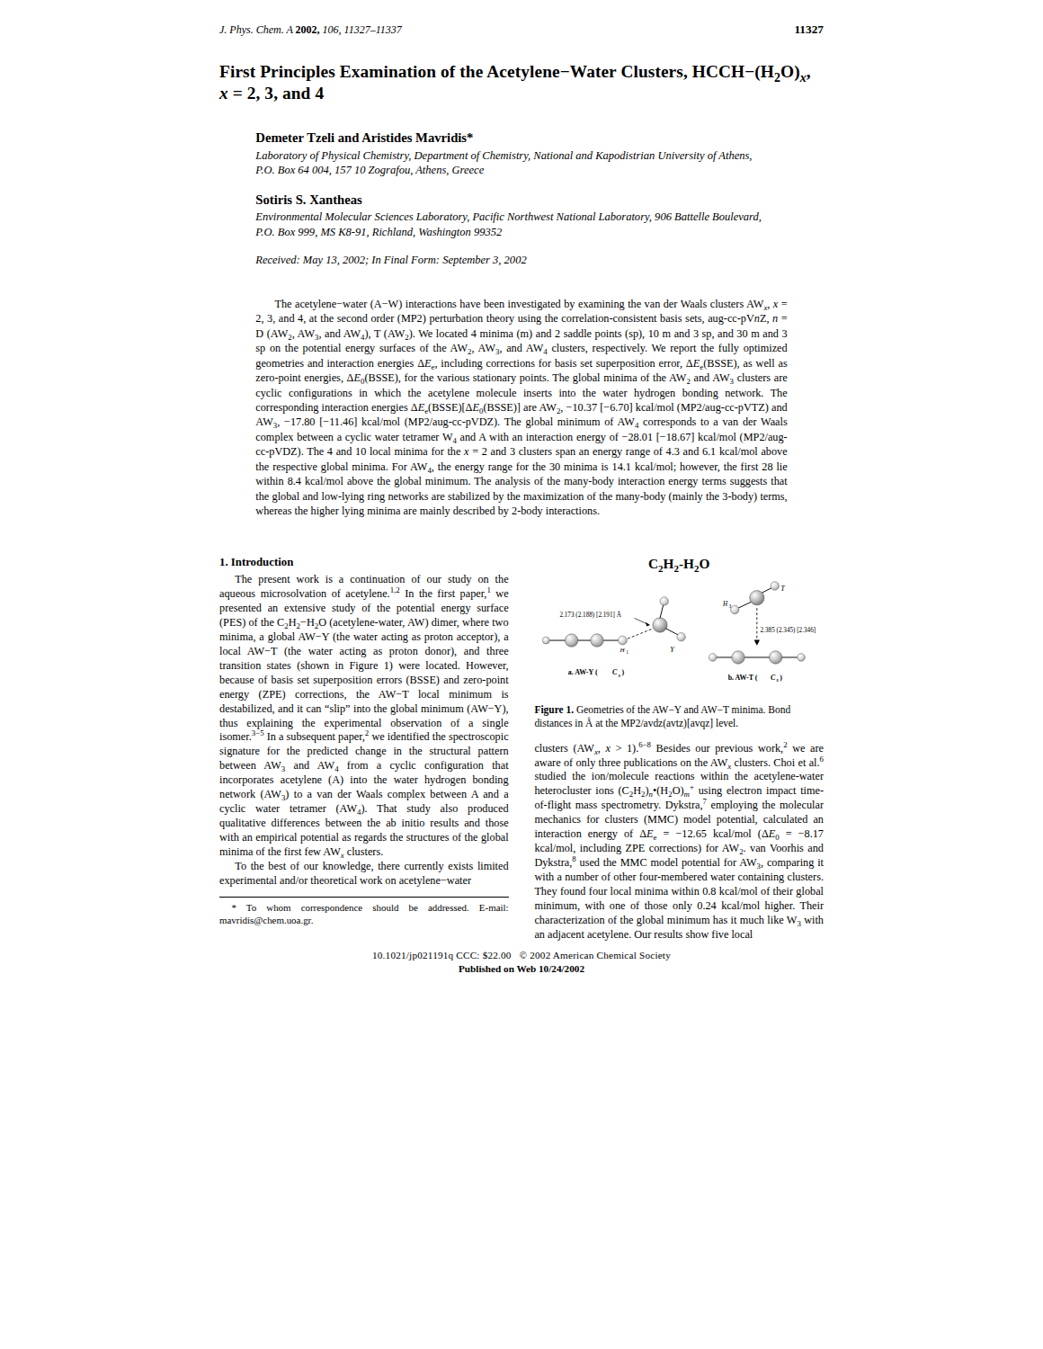J. Phys. Chem. A 2002, 106, 11327–11337
11327
First Principles Examination of the Acetylene−Water Clusters, HCCH−(H2O)x, x = 2, 3, and 4
Demeter Tzeli and Aristides Mavridis*
Laboratory of Physical Chemistry, Department of Chemistry, National and Kapodistrian University of Athens,
P.O. Box 64 004, 157 10 Zografou, Athens, Greece
Sotiris S. Xantheas
Environmental Molecular Sciences Laboratory, Pacific Northwest National Laboratory, 906 Battelle Boulevard,
P.O. Box 999, MS K8-91, Richland, Washington 99352
Received: May 13, 2002; In Final Form: September 3, 2002
The acetylene−water (A−W) interactions have been investigated by examining the van der Waals clusters AWx, x = 2, 3, and 4, at the second order (MP2) perturbation theory using the correlation-consistent basis sets, aug-cc-pVn Z, n = D (AW2, AW3, and AW4), T (AW2). We located 4 minima (m) and 2 saddle points (sp), 10 m and 3 sp, and 30 m and 3 sp on the potential energy surfaces of the AW2, AW3, and AW4 clusters, respectively. We report the fully optimized geometries and interaction energies ΔEe, including corrections for basis set superposition error, ΔEe(BSSE), as well as zero-point energies, ΔE0(BSSE), for the various stationary points. The global minima of the AW2 and AW3 clusters are cyclic configurations in which the acetylene molecule inserts into the water hydrogen bonding network. The corresponding interaction energies ΔEe(BSSE)[ΔE0(BSSE)] are AW2, −10.37 [−6.70] kcal/mol (MP2/aug-cc-pVTZ) and AW3, −17.80 [−11.46] kcal/mol (MP2/aug-cc-pVDZ). The global minimum of AW4 corresponds to a van der Waals complex between a cyclic water tetramer W4 and A with an interaction energy of −28.01 [−18.67] kcal/mol (MP2/aug-cc-pVDZ). The 4 and 10 local minima for the x = 2 and 3 clusters span an energy range of 4.3 and 6.1 kcal/mol above the respective global minima. For AW4, the energy range for the 30 minima is 14.1 kcal/mol; however, the first 28 lie within 8.4 kcal/mol above the global minimum. The analysis of the many-body interaction energy terms suggests that the global and low-lying ring networks are stabilized by the maximization of the many-body (mainly the 3-body) terms, whereas the higher lying minima are mainly described by 2-body interactions.
1. Introduction
The present work is a continuation of our study on the aqueous microsolvation of acetylene.1,2 In the first paper,1 we presented an extensive study of the potential energy surface (PES) of the C2H2−H2O (acetylene-water, AW) dimer, where two minima, a global AW−Y (the water acting as proton acceptor), a local AW−T (the water acting as proton donor), and three transition states (shown in Figure 1) were located. However, because of basis set superposition errors (BSSE) and zero-point energy (ZPE) corrections, the AW−T local minimum is destabilized, and it can “slip” into the global minimum (AW−Y), thus explaining the experimental observation of a single isomer.3−5 In a subsequent paper,2 we identified the spectroscopic signature for the predicted change in the structural pattern between AW3 and AW4 from a cyclic configuration that incorporates acetylene (A) into the water hydrogen bonding network (AW3) to a van der Waals complex between A and a cyclic water tetramer (AW4). That study also produced qualitative differences between the ab initio results and those with an empirical potential as regards the structures of the global minima of the first few AWx clusters.
To the best of our knowledge, there currently exists limited experimental and/or theoretical work on acetylene−water
* To whom correspondence should be addressed. E-mail: mavridis@chem.uoa.gr.
C2H2-H2O
H 1 2.173 (2.188) [2.191] Å Y a. AW-Y ( C s ) H 3 T 2.385 (2.345) [2.346] b. AW-T ( C s )
Figure 1. Geometries of the AW−Y and AW−T minima. Bond distances in Å at the MP2/avdz(avtz)[avqz] level.
clusters (AWx, x > 1).6−8 Besides our previous work,2 we are aware of only three publications on the AWx clusters. Choi et al.6 studied the ion/molecule reactions within the acetylene-water heterocluster ions (C2H2)n•(H2O)m+ using electron impact time-of-flight mass spectrometry. Dykstra,7 employing the molecular mechanics for clusters (MMC) model potential, calculated an interaction energy of ΔEe = −12.65 kcal/mol (ΔE0 = −8.17 kcal/mol, including ZPE corrections) for AW2. van Voorhis and Dykstra,8 used the MMC model potential for AW3, comparing it with a number of other four-membered water containing clusters. They found four local minima within 0.8 kcal/mol of their global minimum, with one of those only 0.24 kcal/mol higher. Their characterization of the global minimum has it much like W3 with an adjacent acetylene. Our results show five local
10.1021/jp021191q CCC: $22.00 © 2002 American Chemical Society
Published on Web 10/24/2002